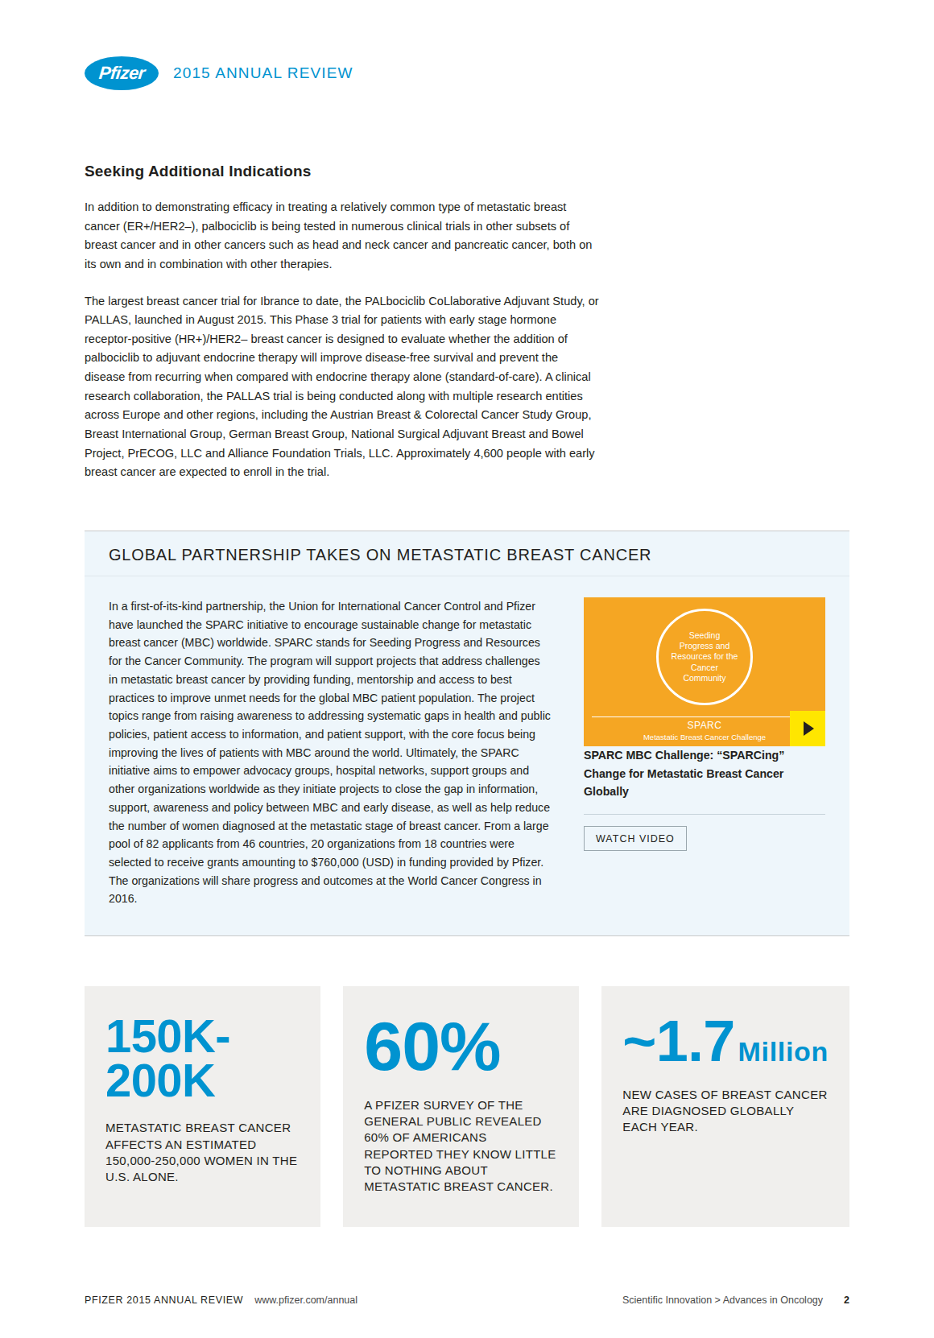Pfizer
2015 Annual Review
Seeking Additional Indications
In addition to demonstrating efficacy in treating a relatively common type of metastatic breast cancer (ER+/HER2–), palbociclib is being tested in numerous clinical trials in other subsets of breast cancer and in other cancers such as head and neck cancer and pancreatic cancer, both on its own and in combination with other therapies.
The largest breast cancer trial for Ibrance to date, the PALbociclib CoLlaborative Adjuvant Study, or PALLAS, launched in August 2015. This Phase 3 trial for patients with early stage hormone receptor-positive (HR+)/HER2– breast cancer is designed to evaluate whether the addition of palbociclib to adjuvant endocrine therapy will improve disease-free survival and prevent the disease from recurring when compared with endocrine therapy alone (standard-of-care). A clinical research collaboration, the PALLAS trial is being conducted along with multiple research entities across Europe and other regions, including the Austrian Breast & Colorectal Cancer Study Group, Breast International Group, German Breast Group, National Surgical Adjuvant Breast and Bowel Project, PrECOG, LLC and Alliance Foundation Trials, LLC. Approximately 4,600 people with early breast cancer are expected to enroll in the trial.
Global Partnership Takes on Metastatic Breast Cancer
In a first-of-its-kind partnership, the Union for International Cancer Control and Pfizer have launched the SPARC initiative to encourage sustainable change for metastatic breast cancer (MBC) worldwide. SPARC stands for Seeding Progress and Resources for the Cancer Community. The program will support projects that address challenges in metastatic breast cancer by providing funding, mentorship and access to best practices to improve unmet needs for the global MBC patient population. The project topics range from raising awareness to addressing systematic gaps in health and public policies, patient access to information, and patient support, with the core focus being improving the lives of patients with MBC around the world. Ultimately, the SPARC initiative aims to empower advocacy groups, hospital networks, support groups and other organizations worldwide as they initiate projects to close the gap in information, support, awareness and policy between MBC and early disease, as well as help reduce the number of women diagnosed at the metastatic stage of breast cancer. From a large pool of 82 applicants from 46 countries, 20 organizations from 18 countries were selected to receive grants amounting to $760,000 (USD) in funding provided by Pfizer. The organizations will share progress and outcomes at the World Cancer Congress in 2016.
Seeding
Progress and
Resources for the
Cancer
Community
SPARC Metastatic Breast Cancer Challenge
SPARC MBC Challenge: “SPARCing” Change for Metastatic Breast Cancer Globally
Watch Video
150K-200K
Metastatic breast cancer affects an estimated 150,000-250,000 women in the U.S. alone.
60%
A Pfizer survey of the general public revealed 60% of Americans reported they know little to nothing about metastatic breast cancer.
~1.7Million
New cases of breast cancer are diagnosed globally each year.
Pfizer 2015 Annual Review www.pfizer.com/annual
Scientific Innovation > Advances in Oncology 2